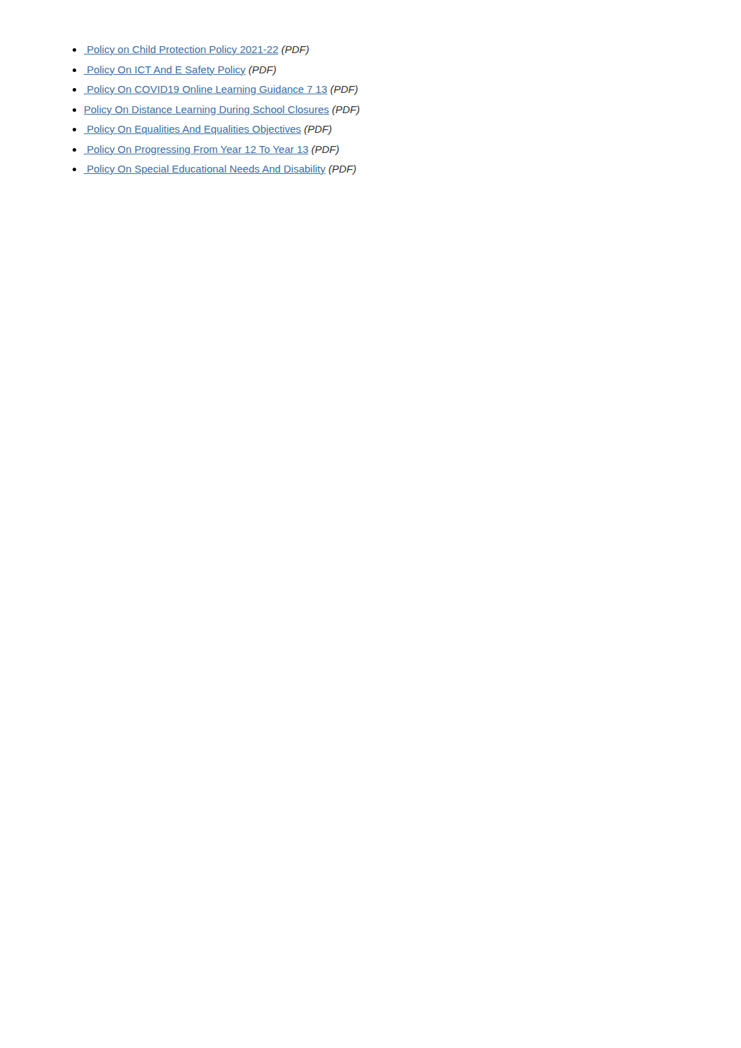Policy on Child Protection Policy 2021-22 (PDF)
Policy On ICT And E Safety Policy (PDF)
Policy On COVID19 Online Learning Guidance 7 13 (PDF)
Policy On Distance Learning During School Closures (PDF)
Policy On Equalities And Equalities Objectives (PDF)
Policy On Progressing From Year 12 To Year 13 (PDF)
Policy On Special Educational Needs And Disability (PDF)